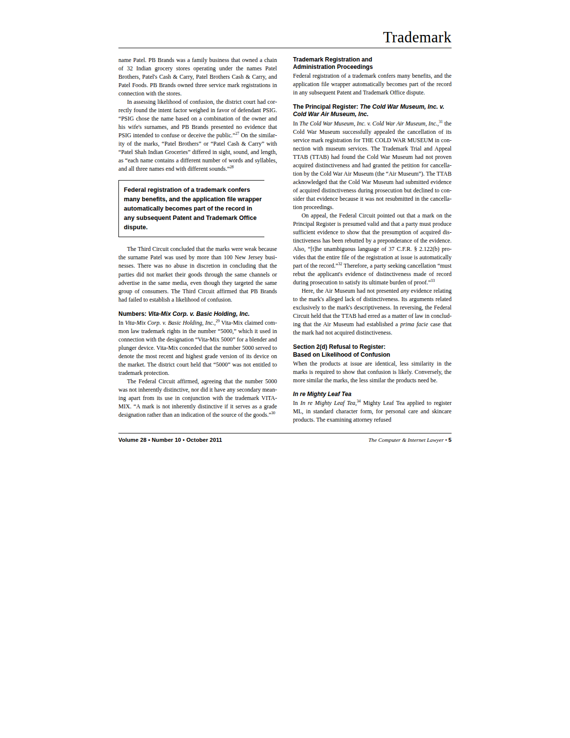Trademark
name Patel. PB Brands was a family business that owned a chain of 32 Indian grocery stores operating under the names Patel Brothers, Patel's Cash & Carry, Patel Brothers Cash & Carry, and Patel Foods. PB Brands owned three service mark registrations in connection with the stores.
In assessing likelihood of confusion, the district court had correctly found the intent factor weighed in favor of defendant PSIG. “PSIG chose the name based on a combination of the owner and his wife's surnames, and PB Brands presented no evidence that PSIG intended to confuse or deceive the public.”27 On the similarity of the marks, “Patel Brothers” or “Patel Cash & Carry” with “Patel Shah Indian Groceries” differed in sight, sound, and length, as “each name contains a different number of words and syllables, and all three names end with different sounds.”28
Federal registration of a trademark confers many benefits, and the application file wrapper automatically becomes part of the record in any subsequent Patent and Trademark Office dispute.
The Third Circuit concluded that the marks were weak because the surname Patel was used by more than 100 New Jersey businesses. There was no abuse in discretion in concluding that the parties did not market their goods through the same channels or advertise in the same media, even though they targeted the same group of consumers. The Third Circuit affirmed that PB Brands had failed to establish a likelihood of confusion.
Numbers: Vita-Mix Corp. v. Basic Holding, Inc.
In Vita-Mix Corp. v. Basic Holding, Inc.,29 Vita-Mix claimed common law trademark rights in the number “5000,” which it used in connection with the designation “Vita-Mix 5000” for a blender and plunger device. Vita-Mix conceded that the number 5000 served to denote the most recent and highest grade version of its device on the market. The district court held that “5000” was not entitled to trademark protection.
The Federal Circuit affirmed, agreeing that the number 5000 was not inherently distinctive, nor did it have any secondary meaning apart from its use in conjunction with the trademark VITA-MIX. “A mark is not inherently distinctive if it serves as a grade designation rather than an indication of the source of the goods.”30
Trademark Registration and
Administration Proceedings
Federal registration of a trademark confers many benefits, and the application file wrapper automatically becomes part of the record in any subsequent Patent and Trademark Office dispute.
The Principal Register: The Cold War Museum, Inc. v. Cold War Air Museum, Inc.
In The Cold War Museum, Inc. v. Cold War Air Museum, Inc.,31 the Cold War Museum successfully appealed the cancellation of its service mark registration for THE COLD WAR MUSEUM in connection with museum services. The Trademark Trial and Appeal TTAB (TTAB) had found the Cold War Museum had not proven acquired distinctiveness and had granted the petition for cancellation by the Cold War Air Museum (the “Air Museum”). The TTAB acknowledged that the Cold War Museum had submitted evidence of acquired distinctiveness during prosecution but declined to consider that evidence because it was not resubmitted in the cancellation proceedings.
On appeal, the Federal Circuit pointed out that a mark on the Principal Register is presumed valid and that a party must produce sufficient evidence to show that the presumption of acquired distinctiveness has been rebutted by a preponderance of the evidence. Also, “[t]he unambiguous language of 37 C.F.R. § 2.122(b) provides that the entire file of the registration at issue is automatically part of the record.”32 Therefore, a party seeking cancellation “must rebut the applicant's evidence of distinctiveness made of record during prosecution to satisfy its ultimate burden of proof.”33
Here, the Air Museum had not presented any evidence relating to the mark's alleged lack of distinctiveness. Its arguments related exclusively to the mark's descriptiveness. In reversing, the Federal Circuit held that the TTAB had erred as a matter of law in concluding that the Air Museum had established a prima facie case that the mark had not acquired distinctiveness.
Section 2(d) Refusal to Register:
Based on Likelihood of Confusion
When the products at issue are identical, less similarity in the marks is required to show that confusion is likely. Conversely, the more similar the marks, the less similar the products need be.
In re Mighty Leaf Tea
In In re Mighty Leaf Tea,34 Mighty Leaf Tea applied to register ML, in standard character form, for personal care and skincare products. The examining attorney refused
Volume 28 • Number 10 • October 2011
The Computer & Internet Lawyer • 5